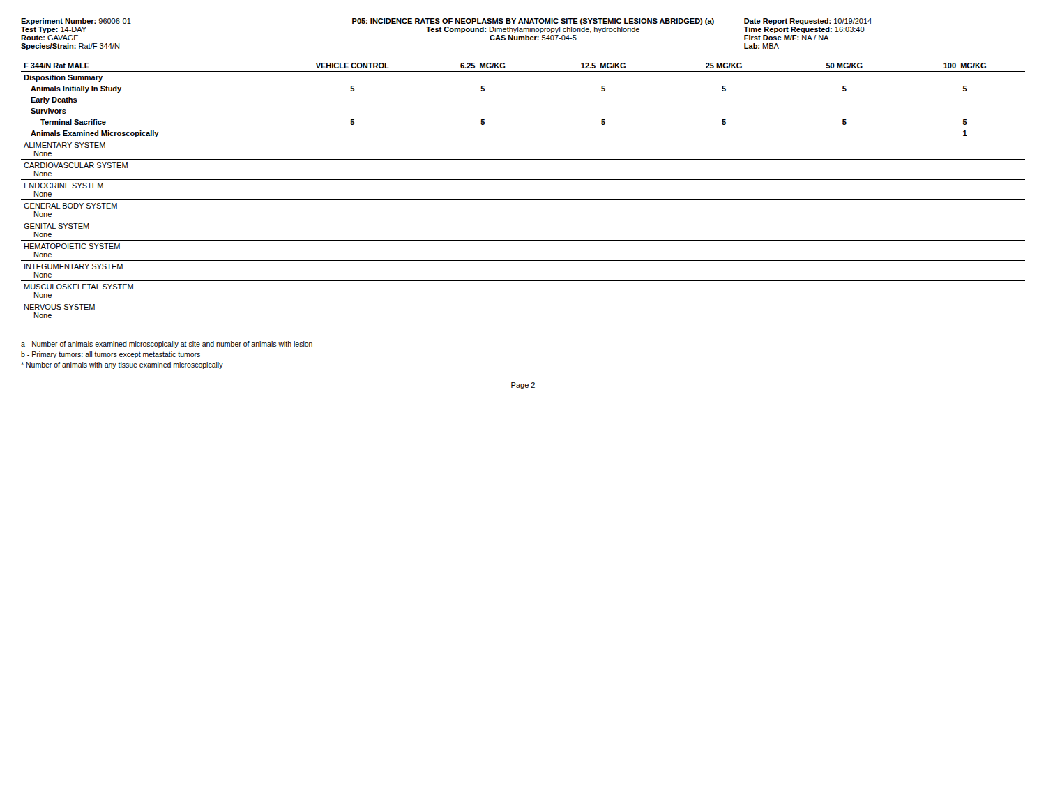| Experiment Number: 96006-01 Test Type: 14-DAY Route: GAVAGE Species/Strain: Rat/F 344/N | P05: INCIDENCE RATES OF NEOPLASMS BY ANATOMIC SITE (SYSTEMIC LESIONS ABRIDGED) (a) Test Compound: Dimethylaminopropyl chloride, hydrochloride CAS Number: 5407-04-5 | Date Report Requested: 10/19/2014 Time Report Requested: 16:03:40 First Dose M/F: NA / NA Lab: MBA |
| F 344/N Rat MALE | VEHICLE CONTROL | 6.25 MG/KG | 12.5 MG/KG | 25 MG/KG | 50 MG/KG | 100 MG/KG |
| Disposition Summary | | | | | | |
| Animals Initially In Study | 5 | 5 | 5 | 5 | 5 | 5 |
| Early Deaths | | | | | | |
| Survivors | | | | | | |
| Terminal Sacrifice | 5 | 5 | 5 | 5 | 5 | 5 |
| Animals Examined Microscopically | | | | | | 1 |
| ALIMENTARY SYSTEM None |
| CARDIOVASCULAR SYSTEM None |
| ENDOCRINE SYSTEM None |
| GENERAL BODY SYSTEM None |
| GENITAL SYSTEM None |
| HEMATOPOIETIC SYSTEM None |
| INTEGUMENTARY SYSTEM None |
| MUSCULOSKELETAL SYSTEM None |
| NERVOUS SYSTEM None |
a - Number of animals examined microscopically at site and number of animals with lesion
b - Primary tumors: all tumors except metastatic tumors
* Number of animals with any tissue examined microscopically
Page 2